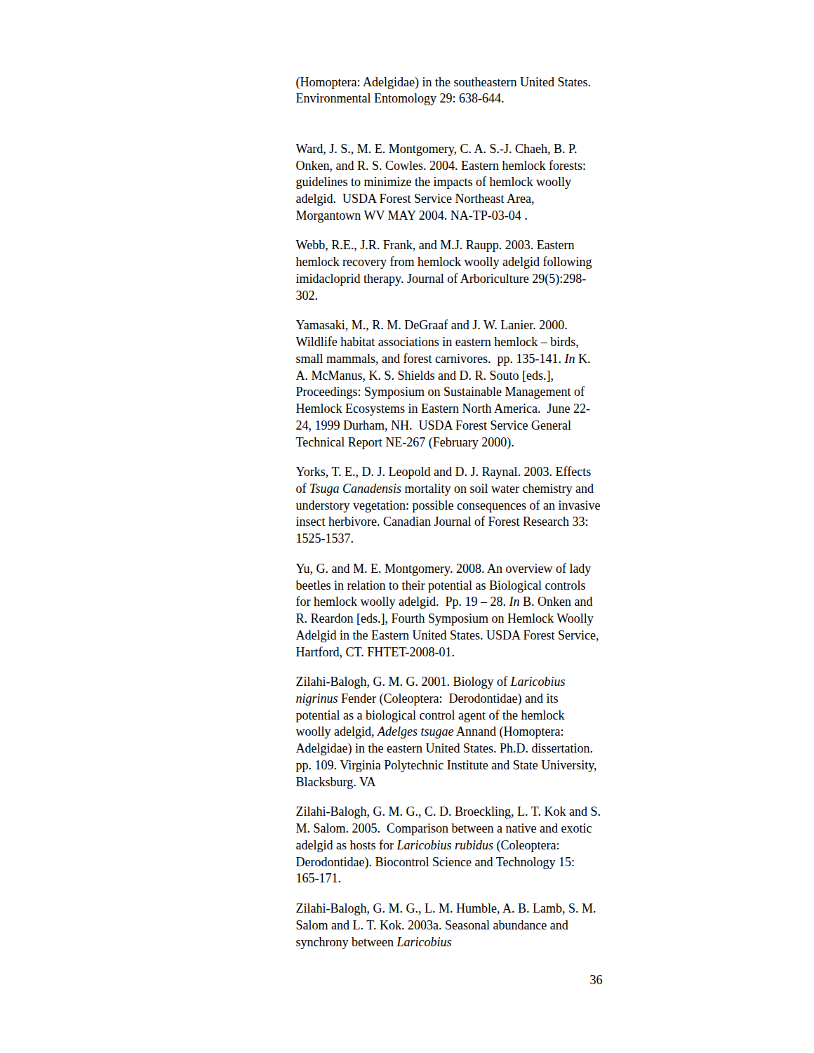(Homoptera: Adelgidae) in the southeastern United States. Environmental Entomology 29: 638-644.
Ward, J. S., M. E. Montgomery, C. A. S.-J. Chaeh, B. P. Onken, and R. S. Cowles. 2004. Eastern hemlock forests: guidelines to minimize the impacts of hemlock woolly adelgid. USDA Forest Service Northeast Area, Morgantown WV MAY 2004. NA-TP-03-04 .
Webb, R.E., J.R. Frank, and M.J. Raupp. 2003. Eastern hemlock recovery from hemlock woolly adelgid following imidacloprid therapy. Journal of Arboriculture 29(5):298-302.
Yamasaki, M., R. M. DeGraaf and J. W. Lanier. 2000. Wildlife habitat associations in eastern hemlock – birds, small mammals, and forest carnivores. pp. 135-141. In K. A. McManus, K. S. Shields and D. R. Souto [eds.], Proceedings: Symposium on Sustainable Management of Hemlock Ecosystems in Eastern North America. June 22-24, 1999 Durham, NH. USDA Forest Service General Technical Report NE-267 (February 2000).
Yorks, T. E., D. J. Leopold and D. J. Raynal. 2003. Effects of Tsuga Canadensis mortality on soil water chemistry and understory vegetation: possible consequences of an invasive insect herbivore. Canadian Journal of Forest Research 33: 1525-1537.
Yu, G. and M. E. Montgomery. 2008. An overview of lady beetles in relation to their potential as Biological controls for hemlock woolly adelgid. Pp. 19 – 28. In B. Onken and R. Reardon [eds.], Fourth Symposium on Hemlock Woolly Adelgid in the Eastern United States. USDA Forest Service, Hartford, CT. FHTET-2008-01.
Zilahi-Balogh, G. M. G. 2001. Biology of Laricobius nigrinus Fender (Coleoptera: Derodontidae) and its potential as a biological control agent of the hemlock woolly adelgid, Adelges tsugae Annand (Homoptera: Adelgidae) in the eastern United States. Ph.D. dissertation. pp. 109. Virginia Polytechnic Institute and State University, Blacksburg. VA
Zilahi-Balogh, G. M. G., C. D. Broeckling, L. T. Kok and S. M. Salom. 2005. Comparison between a native and exotic adelgid as hosts for Laricobius rubidus (Coleoptera: Derodontidae). Biocontrol Science and Technology 15: 165-171.
Zilahi-Balogh, G. M. G., L. M. Humble, A. B. Lamb, S. M. Salom and L. T. Kok. 2003a. Seasonal abundance and synchrony between Laricobius
36